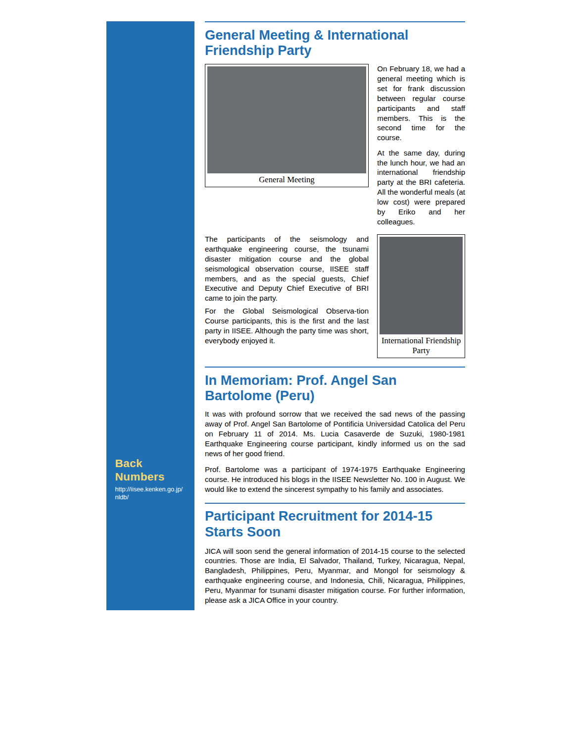Back Numbers
http://iisee.kenken.go.jp/nldb/
General Meeting & International Friendship Party
General Meeting
On February 18, we had a general meeting which is set for frank discussion between regular course participants and staff members. This is the second time for the course.
At the same day, during the lunch hour, we had an international friendship party at the BRI cafeteria. All the wonderful meals (at low cost) were prepared by Eriko and her colleagues.
The participants of the seismology and earthquake engineering course, the tsunami disaster mitigation course and the global seismological observation course, IISEE staff members, and as the special guests, Chief Executive and Deputy Chief Executive of BRI came to join the party.
For the Global Seismological Observa-tion Course participants, this is the first and the last party in IISEE. Although the party time was short, everybody enjoyed it.
International Friendship Party
In Memoriam: Prof. Angel San Bartolome (Peru)
It was with profound sorrow that we received the sad news of the passing away of Prof. Angel San Bartolome of Pontificia Universidad Catolica del Peru on February 11 of 2014. Ms. Lucia Casaverde de Suzuki, 1980-1981 Earthquake Engineering course participant, kindly informed us on the sad news of her good friend.
Prof. Bartolome was a participant of 1974-1975 Earthquake Engineering course. He introduced his blogs in the IISEE Newsletter No. 100 in August. We would like to extend the sincerest sympathy to his family and associates.
Participant Recruitment for 2014-15 Starts Soon
JICA will soon send the general information of 2014-15 course to the selected countries. Those are India, El Salvador, Thailand, Turkey, Nicaragua, Nepal, Bangladesh, Philippines, Peru, Myanmar, and Mongol for seismology & earthquake engineering course, and Indonesia, Chili, Nicaragua, Philippines, Peru, Myanmar for tsunami disaster mitigation course. For further information, please ask a JICA Office in your country.